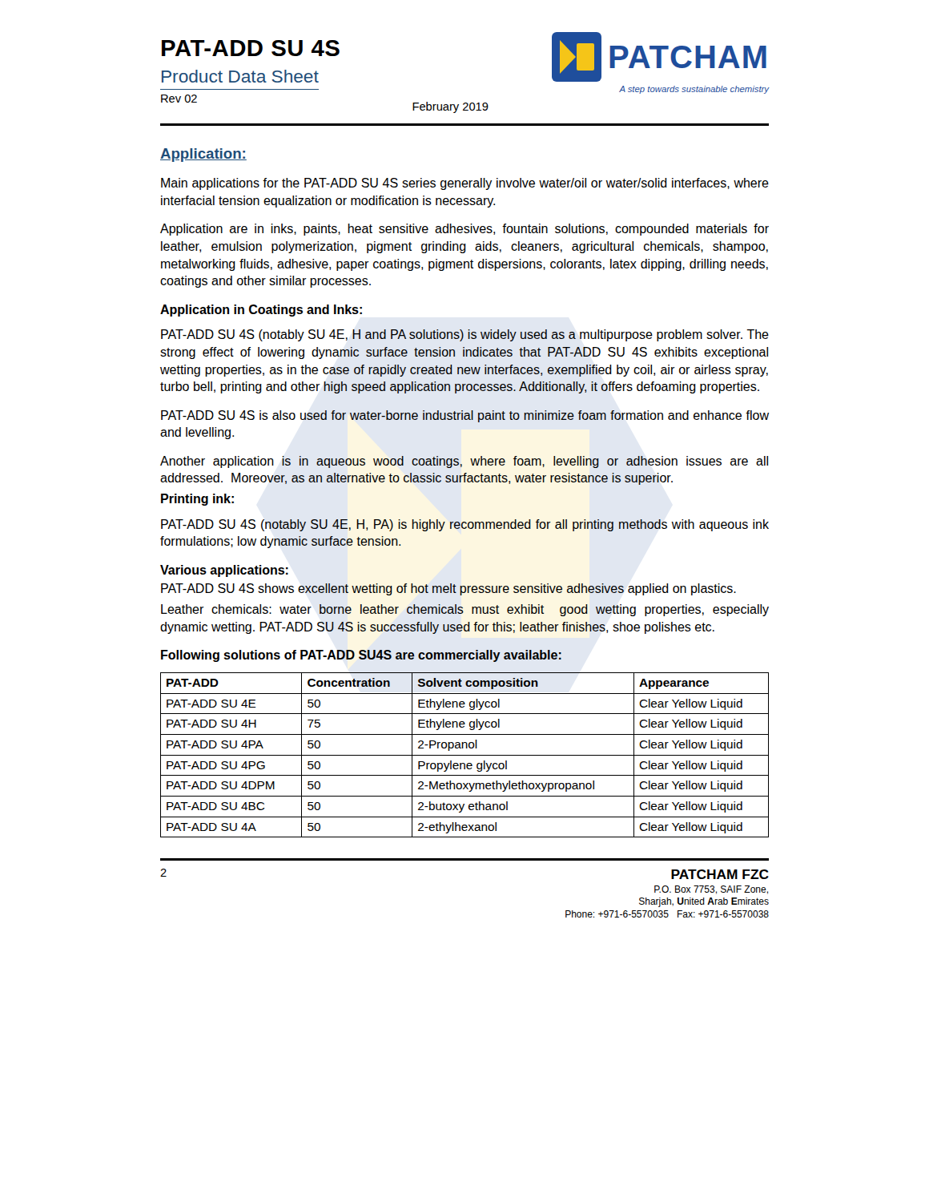PAT-ADD SU 4S
Product Data Sheet
Rev 02
February 2019
PATCHAM
A step towards sustainable chemistry
Application:
Main applications for the PAT-ADD SU 4S series generally involve water/oil or water/solid interfaces, where interfacial tension equalization or modification is necessary.
Application are in inks, paints, heat sensitive adhesives, fountain solutions, compounded materials for leather, emulsion polymerization, pigment grinding aids, cleaners, agricultural chemicals, shampoo, metalworking fluids, adhesive, paper coatings, pigment dispersions, colorants, latex dipping, drilling needs, coatings and other similar processes.
Application in Coatings and Inks:
PAT-ADD SU 4S (notably SU 4E, H and PA solutions) is widely used as a multipurpose problem solver. The strong effect of lowering dynamic surface tension indicates that PAT-ADD SU 4S exhibits exceptional wetting properties, as in the case of rapidly created new interfaces, exemplified by coil, air or airless spray, turbo bell, printing and other high speed application processes. Additionally, it offers defoaming properties.
PAT-ADD SU 4S is also used for water-borne industrial paint to minimize foam formation and enhance flow and levelling.
Another application is in aqueous wood coatings, where foam, levelling or adhesion issues are all addressed. Moreover, as an alternative to classic surfactants, water resistance is superior.
Printing ink:
PAT-ADD SU 4S (notably SU 4E, H, PA) is highly recommended for all printing methods with aqueous ink formulations; low dynamic surface tension.
Various applications:
PAT-ADD SU 4S shows excellent wetting of hot melt pressure sensitive adhesives applied on plastics.
Leather chemicals: water borne leather chemicals must exhibit good wetting properties, especially dynamic wetting. PAT-ADD SU 4S is successfully used for this; leather finishes, shoe polishes etc.
Following solutions of PAT-ADD SU4S are commercially available:
| PAT-ADD | Concentration | Solvent composition | Appearance |
| --- | --- | --- | --- |
| PAT-ADD SU 4E | 50 | Ethylene glycol | Clear Yellow Liquid |
| PAT-ADD SU 4H | 75 | Ethylene glycol | Clear Yellow Liquid |
| PAT-ADD SU 4PA | 50 | 2-Propanol | Clear Yellow Liquid |
| PAT-ADD SU 4PG | 50 | Propylene glycol | Clear Yellow Liquid |
| PAT-ADD SU 4DPM | 50 | 2-Methoxymethylethoxypropanol | Clear Yellow Liquid |
| PAT-ADD SU 4BC | 50 | 2-butoxy ethanol | Clear Yellow Liquid |
| PAT-ADD SU 4A | 50 | 2-ethylhexanol | Clear Yellow Liquid |
2
PATCHAM FZC
P.O. Box 7753, SAIF Zone,
Sharjah, United Arab Emirates
Phone: +971-6-5570035 Fax: +971-6-5570038